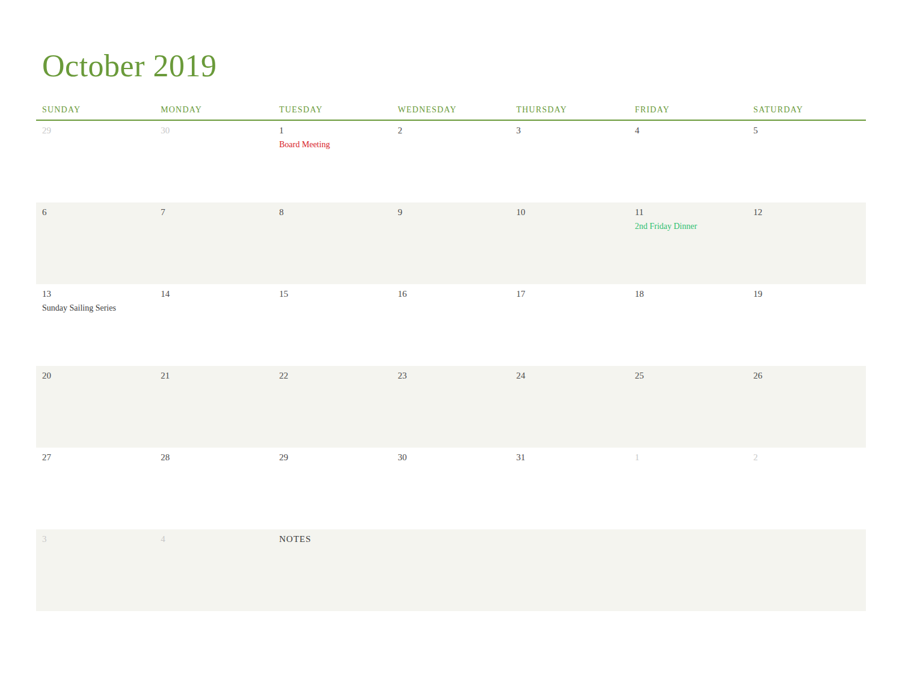October 2019
| SUNDAY | MONDAY | TUESDAY | WEDNESDAY | THURSDAY | FRIDAY | SATURDAY |
| --- | --- | --- | --- | --- | --- | --- |
| 29 | 30 | 1 Board Meeting | 2 | 3 | 4 | 5 |
| 6 | 7 | 8 | 9 | 10 | 11 2nd Friday Dinner | 12 |
| 13 Sunday Sailing Series | 14 | 15 | 16 | 17 | 18 | 19 |
| 20 | 21 | 22 | 23 | 24 | 25 | 26 |
| 27 | 28 | 29 | 30 | 31 | 1 | 2 |
| 3 | 4 | NOTES |